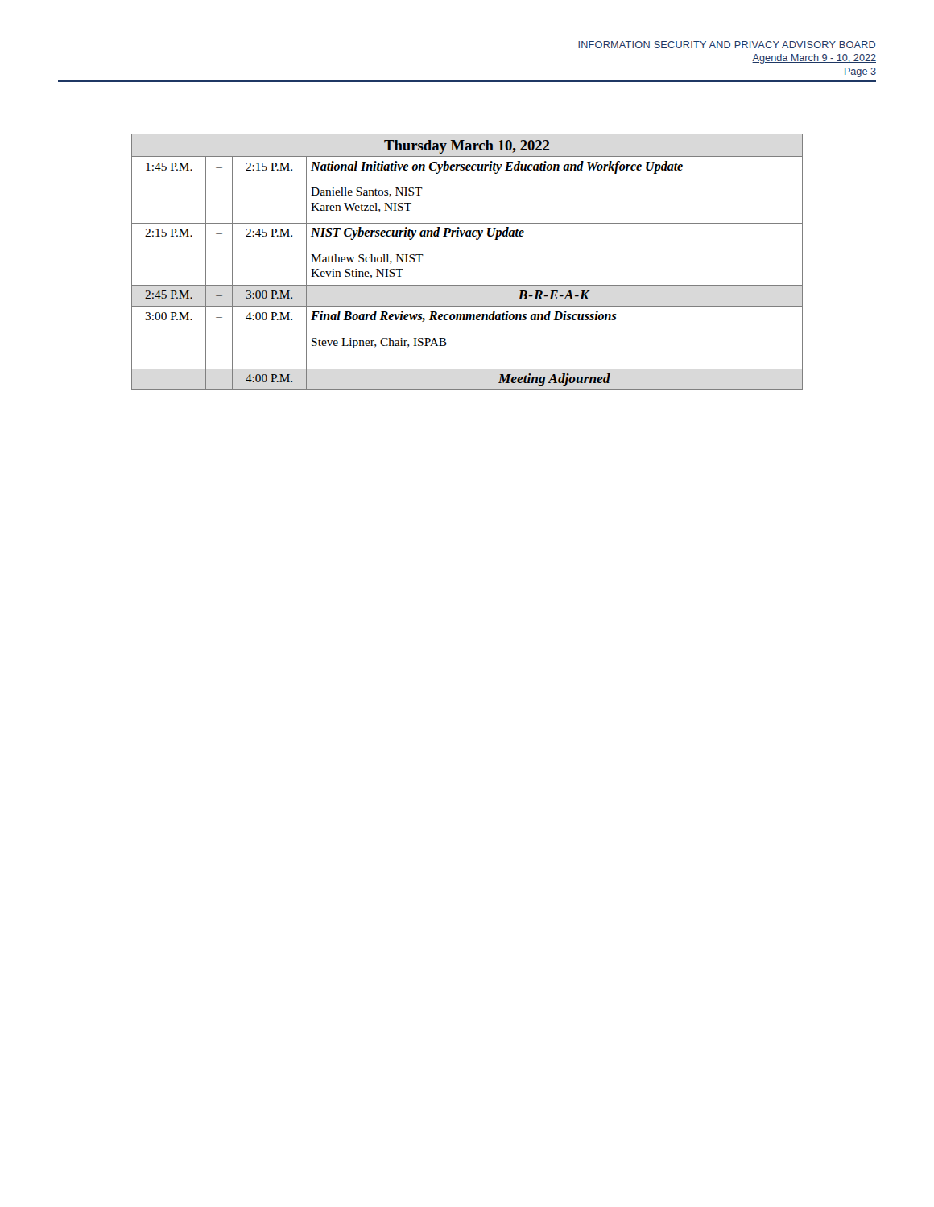INFORMATION SECURITY AND PRIVACY ADVISORY BOARD
Agenda March 9 - 10, 2022
Page 3
| Thursday March 10, 2022 |
| 1:45 P.M. | – | 2:15 P.M. | National Initiative on Cybersecurity Education and Workforce Update Danielle Santos, NIST Karen Wetzel, NIST |
| 2:15 P.M. | – | 2:45 P.M. | NIST Cybersecurity and Privacy Update Matthew Scholl, NIST Kevin Stine, NIST |
| 2:45 P.M. | – | 3:00 P.M. | B-R-E-A-K |
| 3:00 P.M. | – | 4:00 P.M. | Final Board Reviews, Recommendations and Discussions Steve Lipner, Chair, ISPAB |
| | | 4:00 P.M. | Meeting Adjourned |